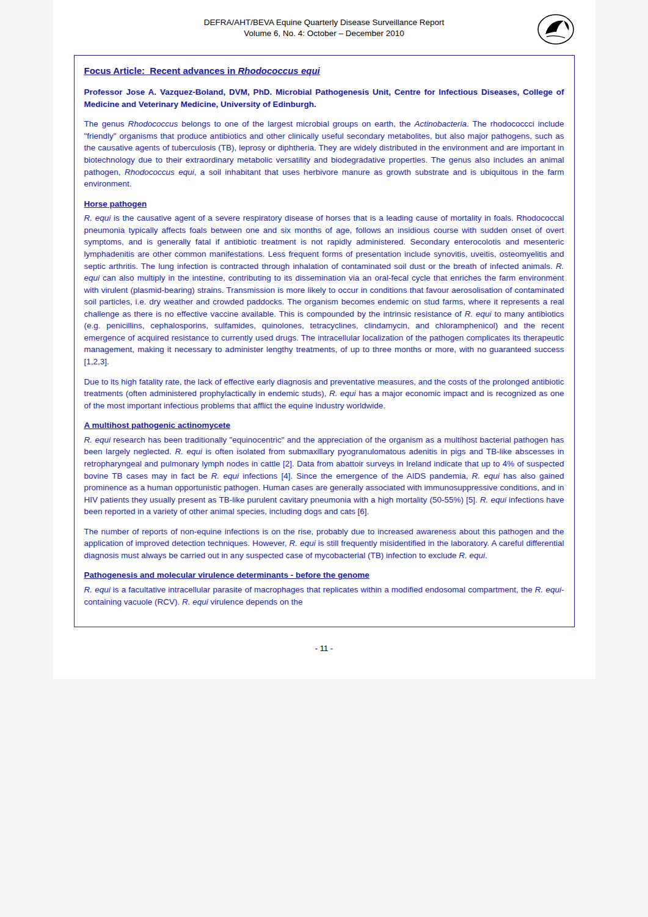DEFRA/AHT/BEVA Equine Quarterly Disease Surveillance Report
Volume 6, No. 4: October – December 2010
Focus Article: Recent advances in Rhodococcus equi
Professor Jose A. Vazquez-Boland, DVM, PhD. Microbial Pathogenesis Unit, Centre for Infectious Diseases, College of Medicine and Veterinary Medicine, University of Edinburgh.
The genus Rhodococcus belongs to one of the largest microbial groups on earth, the Actinobacteria. The rhodococcci include "friendly" organisms that produce antibiotics and other clinically useful secondary metabolites, but also major pathogens, such as the causative agents of tuberculosis (TB), leprosy or diphtheria. They are widely distributed in the environment and are important in biotechnology due to their extraordinary metabolic versatility and biodegradative properties. The genus also includes an animal pathogen, Rhodococcus equi, a soil inhabitant that uses herbivore manure as growth substrate and is ubiquitous in the farm environment.
Horse pathogen
R. equi is the causative agent of a severe respiratory disease of horses that is a leading cause of mortality in foals. Rhodococcal pneumonia typically affects foals between one and six months of age, follows an insidious course with sudden onset of overt symptoms, and is generally fatal if antibiotic treatment is not rapidly administered. Secondary enterocolotis and mesenteric lymphadenitis are other common manifestations. Less frequent forms of presentation include synovitis, uveitis, osteomyelitis and septic arthritis. The lung infection is contracted through inhalation of contaminated soil dust or the breath of infected animals. R. equi can also multiply in the intestine, contributing to its dissemination via an oral-fecal cycle that enriches the farm environment with virulent (plasmid-bearing) strains. Transmission is more likely to occur in conditions that favour aerosolisation of contaminated soil particles, i.e. dry weather and crowded paddocks. The organism becomes endemic on stud farms, where it represents a real challenge as there is no effective vaccine available. This is compounded by the intrinsic resistance of R. equi to many antibiotics (e.g. penicillins, cephalosporins, sulfamides, quinolones, tetracyclines, clindamycin, and chloramphenicol) and the recent emergence of acquired resistance to currently used drugs. The intracellular localization of the pathogen complicates its therapeutic management, making it necessary to administer lengthy treatments, of up to three months or more, with no guaranteed success [1,2,3].
Due to its high fatality rate, the lack of effective early diagnosis and preventative measures, and the costs of the prolonged antibiotic treatments (often administered prophylactically in endemic studs), R. equi has a major economic impact and is recognized as one of the most important infectious problems that afflict the equine industry worldwide.
A multihost pathogenic actinomycete
R. equi research has been traditionally "equinocentric" and the appreciation of the organism as a multihost bacterial pathogen has been largely neglected. R. equi is often isolated from submaxillary pyogranulomatous adenitis in pigs and TB-like abscesses in retropharyngeal and pulmonary lymph nodes in cattle [2]. Data from abattoir surveys in Ireland indicate that up to 4% of suspected bovine TB cases may in fact be R. equi infections [4]. Since the emergence of the AIDS pandemia, R. equi has also gained prominence as a human opportunistic pathogen. Human cases are generally associated with immunosuppressive conditions, and in HIV patients they usually present as TB-like purulent cavitary pneumonia with a high mortality (50-55%) [5]. R. equi infections have been reported in a variety of other animal species, including dogs and cats [6].
The number of reports of non-equine infections is on the rise, probably due to increased awareness about this pathogen and the application of improved detection techniques. However, R. equi is still frequently misidentified in the laboratory. A careful differential diagnosis must always be carried out in any suspected case of mycobacterial (TB) infection to exclude R. equi.
Pathogenesis and molecular virulence determinants - before the genome
R. equi is a facultative intracellular parasite of macrophages that replicates within a modified endosomal compartment, the R. equi-containing vacuole (RCV). R. equi virulence depends on the
- 11 -